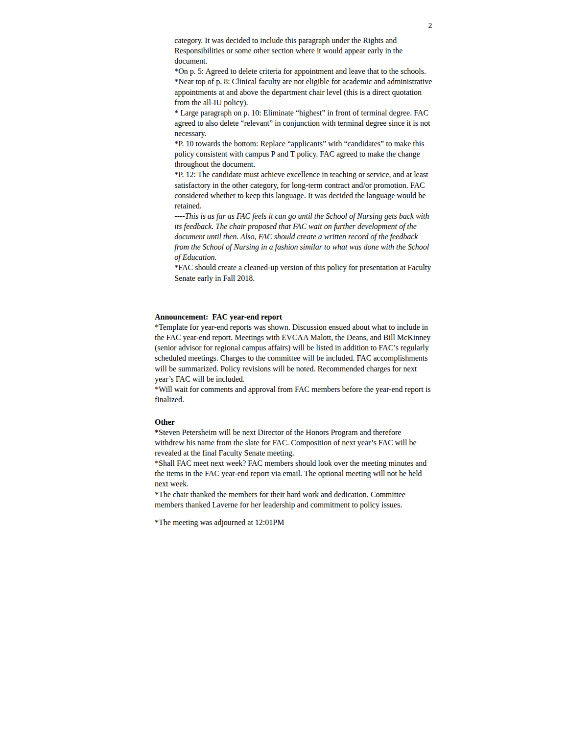2
category. It was decided to include this paragraph under the Rights and Responsibilities or some other section where it would appear early in the document.
*On p. 5: Agreed to delete criteria for appointment and leave that to the schools.
*Near top of p. 8: Clinical faculty are not eligible for academic and administrative appointments at and above the department chair level (this is a direct quotation from the all-IU policy).
* Large paragraph on p. 10: Eliminate “highest” in front of terminal degree. FAC agreed to also delete “relevant” in conjunction with terminal degree since it is not necessary.
*P. 10 towards the bottom: Replace “applicants” with “candidates” to make this policy consistent with campus P and T policy. FAC agreed to make the change throughout the document.
*P. 12: The candidate must achieve excellence in teaching or service, and at least satisfactory in the other category, for long-term contract and/or promotion. FAC considered whether to keep this language. It was decided the language would be retained.
----This is as far as FAC feels it can go until the School of Nursing gets back with its feedback. The chair proposed that FAC wait on further development of the document until then. Also, FAC should create a written record of the feedback from the School of Nursing in a fashion similar to what was done with the School of Education.
*FAC should create a cleaned-up version of this policy for presentation at Faculty Senate early in Fall 2018.
Announcement: FAC year-end report
*Template for year-end reports was shown. Discussion ensued about what to include in the FAC year-end report. Meetings with EVCAA Malott, the Deans, and Bill McKinney (senior advisor for regional campus affairs) will be listed in addition to FAC’s regularly scheduled meetings. Charges to the committee will be included. FAC accomplishments will be summarized. Policy revisions will be noted. Recommended charges for next year’s FAC will be included.
*Will wait for comments and approval from FAC members before the year-end report is finalized.
Other
*Steven Petersheim will be next Director of the Honors Program and therefore withdrew his name from the slate for FAC. Composition of next year’s FAC will be revealed at the final Faculty Senate meeting.
*Shall FAC meet next week? FAC members should look over the meeting minutes and the items in the FAC year-end report via email. The optional meeting will not be held next week.
*The chair thanked the members for their hard work and dedication. Committee members thanked Laverne for her leadership and commitment to policy issues.
*The meeting was adjourned at 12:01PM